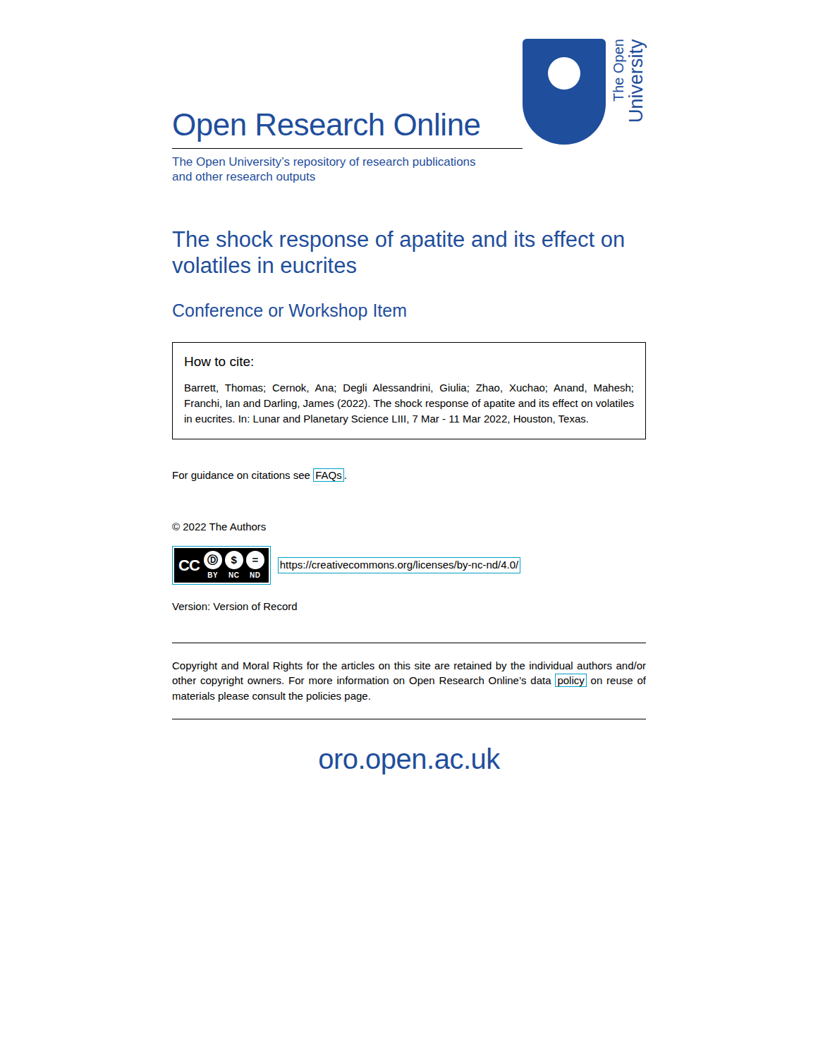Open Research Online
The Open University’s repository of research publications
and other research outputs
The Open University
The shock response of apatite and its effect on
volatiles in eucrites
Conference or Workshop Item
How to cite:
Barrett, Thomas; Cernok, Ana; Degli Alessandrini, Giulia; Zhao, Xuchao; Anand, Mahesh; Franchi, Ian and Darling, James (2022). The shock response of apatite and its effect on volatiles in eucrites. In: Lunar and Planetary Science LIII, 7 Mar - 11 Mar 2022, Houston, Texas.
For guidance on citations see FAQs.
© 2022 The Authors
CC Ⓓ $ = BY NC ND https://creativecommons.org/licenses/by-nc-nd/4.0/
Version: Version of Record
Copyright and Moral Rights for the articles on this site are retained by the individual authors and/or other copyright owners. For more information on Open Research Online’s data policy on reuse of materials please consult the policies page.
oro.open.ac.uk